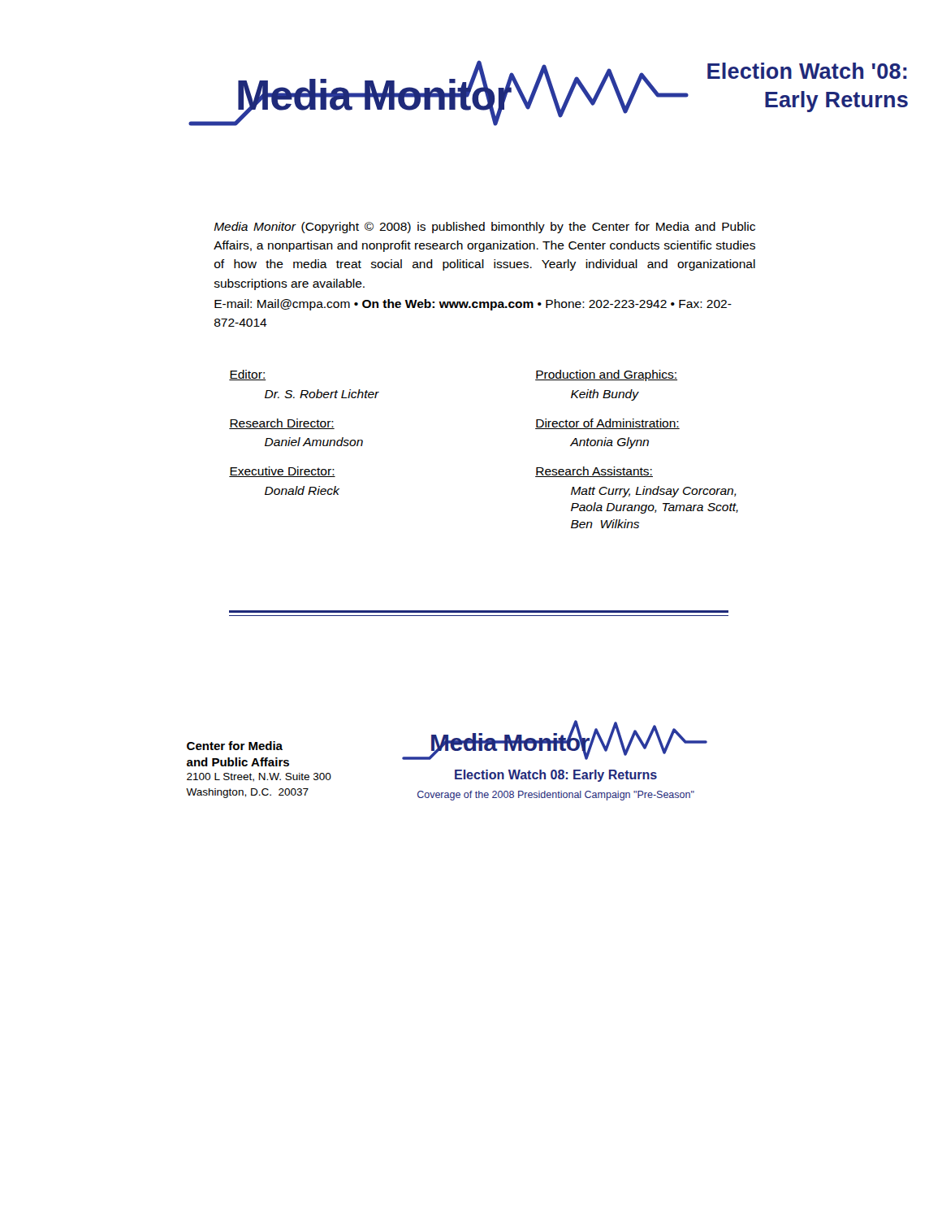Media Monitor
Election Watch '08:
Early Returns
Media Monitor (Copyright © 2008) is published bimonthly by the Center for Media and Public Affairs, a nonpartisan and nonprofit research organization. The Center conducts scientific studies of how the media treat social and political issues. Yearly individual and organizational subscriptions are available. E-mail: Mail@cmpa.com • On the Web: www.cmpa.com • Phone: 202-223-2942 • Fax: 202-872-4014
Editor:
Dr. S. Robert Lichter
Research Director:
Daniel Amundson
Executive Director:
Donald Rieck
Production and Graphics:
Keith Bundy
Director of Administration:
Antonia Glynn
Research Assistants:
Matt Curry, Lindsay Corcoran,
Paola Durango, Tamara Scott,
Ben Wilkins
Center for Media
and Public Affairs
2100 L Street, N.W. Suite 300
Washington, D.C. 20037
Media Monitor
Election Watch 08: Early Returns
Coverage of the 2008 Presidentional Campaign "Pre-Season"